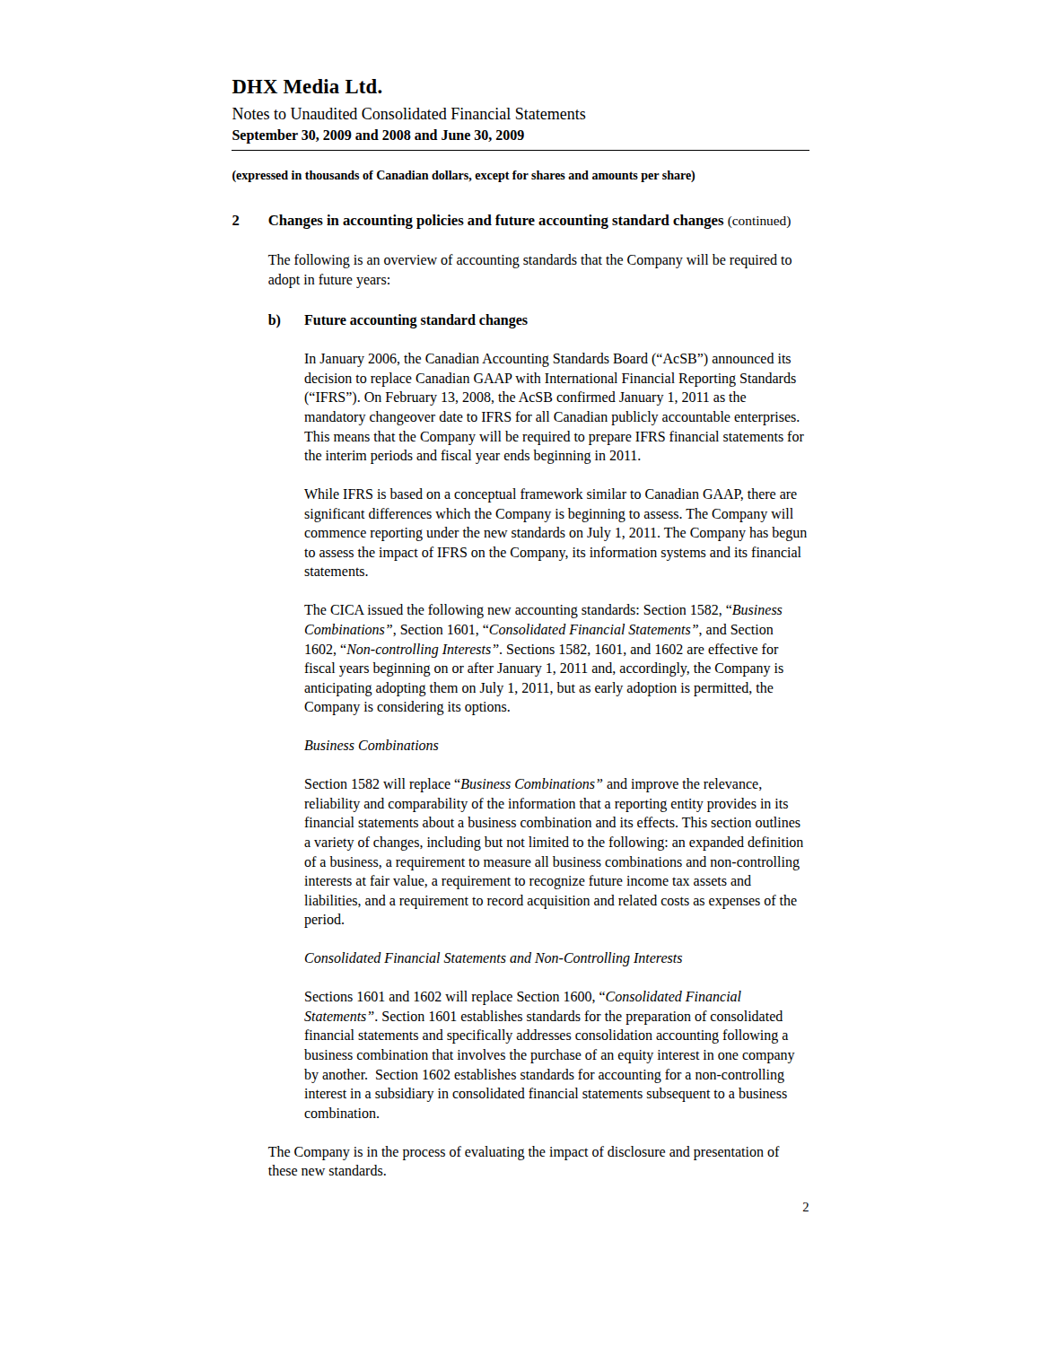DHX Media Ltd.
Notes to Unaudited Consolidated Financial Statements
September 30, 2009 and 2008 and June 30, 2009
(expressed in thousands of Canadian dollars, except for shares and amounts per share)
2
Changes in accounting policies and future accounting standard changes (continued)
The following is an overview of accounting standards that the Company will be required to adopt in future years:
b)
Future accounting standard changes
In January 2006, the Canadian Accounting Standards Board (“AcSB”) announced its decision to replace Canadian GAAP with International Financial Reporting Standards (“IFRS”). On February 13, 2008, the AcSB confirmed January 1, 2011 as the mandatory changeover date to IFRS for all Canadian publicly accountable enterprises. This means that the Company will be required to prepare IFRS financial statements for the interim periods and fiscal year ends beginning in 2011.
While IFRS is based on a conceptual framework similar to Canadian GAAP, there are significant differences which the Company is beginning to assess. The Company will commence reporting under the new standards on July 1, 2011. The Company has begun to assess the impact of IFRS on the Company, its information systems and its financial statements.
The CICA issued the following new accounting standards: Section 1582, “Business Combinations”, Section 1601, “Consolidated Financial Statements”, and Section 1602, “Non-controlling Interests”. Sections 1582, 1601, and 1602 are effective for fiscal years beginning on or after January 1, 2011 and, accordingly, the Company is anticipating adopting them on July 1, 2011, but as early adoption is permitted, the Company is considering its options.
Business Combinations
Section 1582 will replace “Business Combinations” and improve the relevance, reliability and comparability of the information that a reporting entity provides in its financial statements about a business combination and its effects. This section outlines a variety of changes, including but not limited to the following: an expanded definition of a business, a requirement to measure all business combinations and non-controlling interests at fair value, a requirement to recognize future income tax assets and liabilities, and a requirement to record acquisition and related costs as expenses of the period.
Consolidated Financial Statements and Non-Controlling Interests
Sections 1601 and 1602 will replace Section 1600, “Consolidated Financial Statements”. Section 1601 establishes standards for the preparation of consolidated financial statements and specifically addresses consolidation accounting following a business combination that involves the purchase of an equity interest in one company by another. Section 1602 establishes standards for accounting for a non-controlling interest in a subsidiary in consolidated financial statements subsequent to a business combination.
The Company is in the process of evaluating the impact of disclosure and presentation of these new standards.
2